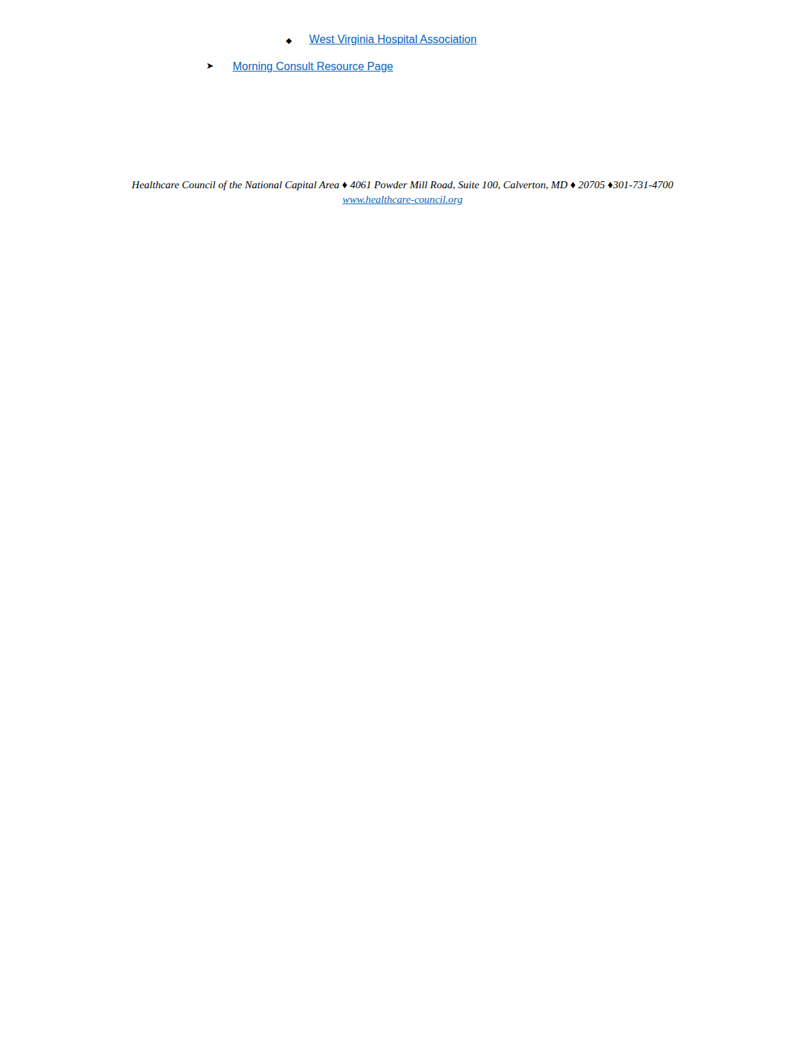West Virginia Hospital Association
Morning Consult Resource Page
Healthcare Council of the National Capital Area ♦ 4061 Powder Mill Road, Suite 100, Calverton, MD ♦ 20705 ♦301-731-4700
www.healthcare-council.org